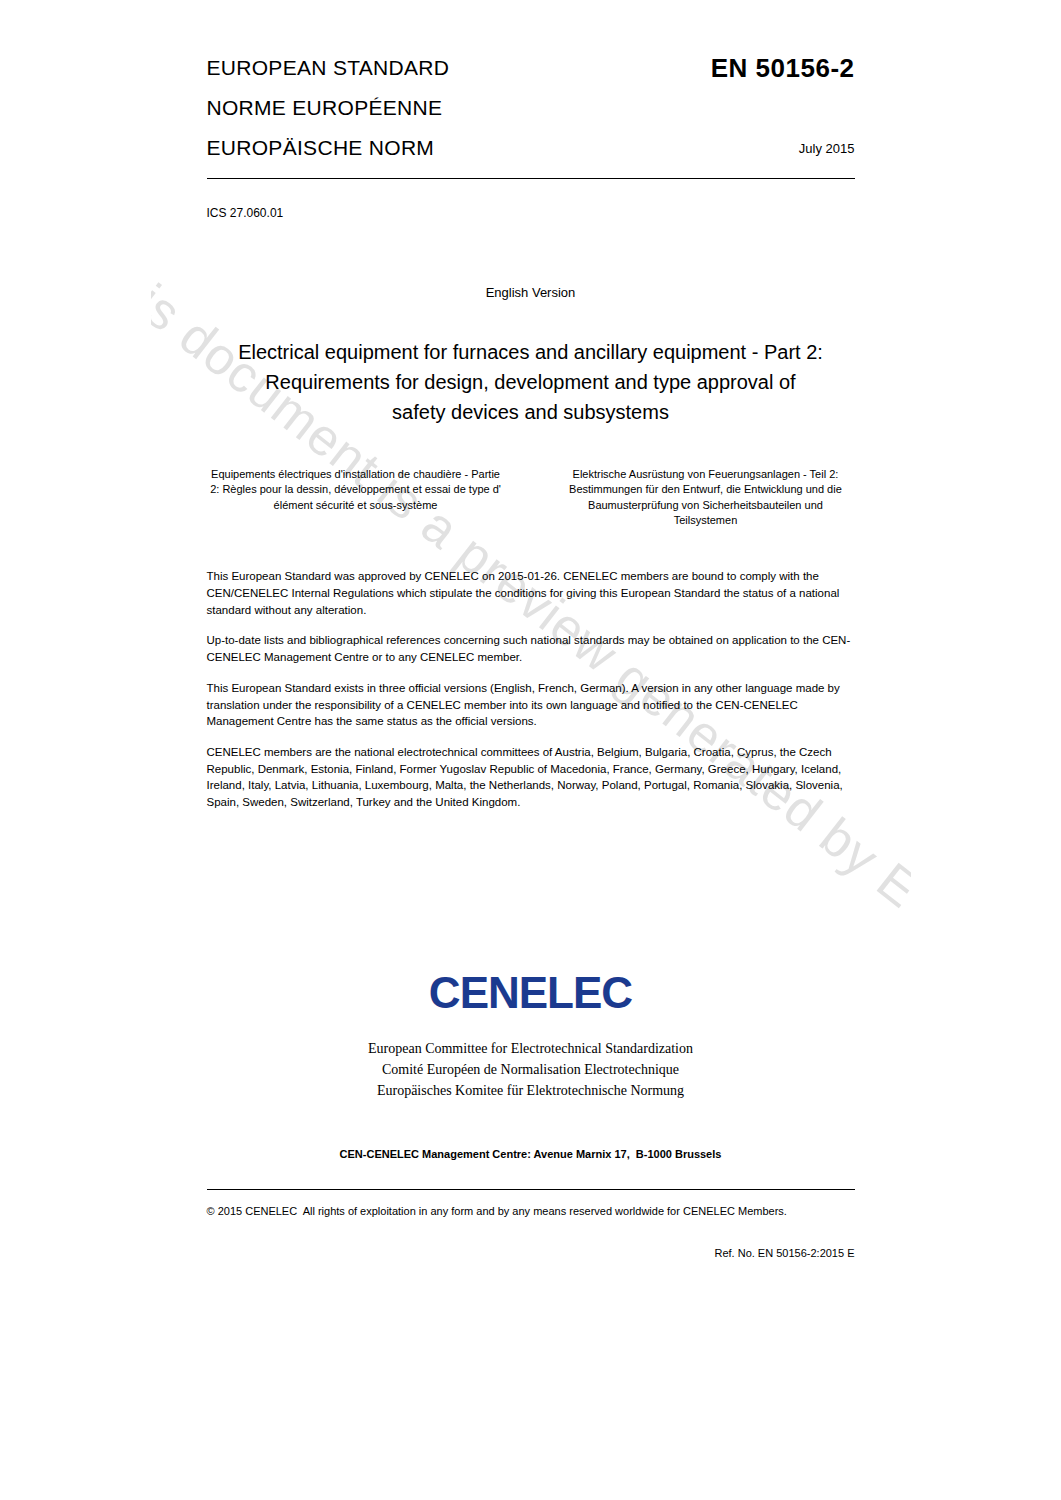This document is a preview generated by EVS
EUROPEAN STANDARD
NORME EUROPÉENNE
EUROPÄISCHE NORM
EN 50156-2
July 2015
ICS 27.060.01
English Version
Electrical equipment for furnaces and ancillary equipment - Part 2: Requirements for design, development and type approval of safety devices and subsystems
Equipements électriques d'installation de chaudière - Partie 2: Règles pour la dessin, développement et essai de type d' élément sécurité et sous-système
Elektrische Ausrüstung von Feuerungsanlagen - Teil 2: Bestimmungen für den Entwurf, die Entwicklung und die Baumusterprüfung von Sicherheitsbauteilen und Teilsystemen
This European Standard was approved by CENELEC on 2015-01-26. CENELEC members are bound to comply with the CEN/CENELEC Internal Regulations which stipulate the conditions for giving this European Standard the status of a national standard without any alteration.
Up-to-date lists and bibliographical references concerning such national standards may be obtained on application to the CEN-CENELEC Management Centre or to any CENELEC member.
This European Standard exists in three official versions (English, French, German). A version in any other language made by translation under the responsibility of a CENELEC member into its own language and notified to the CEN-CENELEC Management Centre has the same status as the official versions.
CENELEC members are the national electrotechnical committees of Austria, Belgium, Bulgaria, Croatia, Cyprus, the Czech Republic, Denmark, Estonia, Finland, Former Yugoslav Republic of Macedonia, France, Germany, Greece, Hungary, Iceland, Ireland, Italy, Latvia, Lithuania, Luxembourg, Malta, the Netherlands, Norway, Poland, Portugal, Romania, Slovakia, Slovenia, Spain, Sweden, Switzerland, Turkey and the United Kingdom.
CENELEC
European Committee for Electrotechnical Standardization
Comité Européen de Normalisation Electrotechnique
Europäisches Komitee für Elektrotechnische Normung
CEN-CENELEC Management Centre: Avenue Marnix 17, B-1000 Brussels
© 2015 CENELEC All rights of exploitation in any form and by any means reserved worldwide for CENELEC Members.
Ref. No. EN 50156-2:2015 E